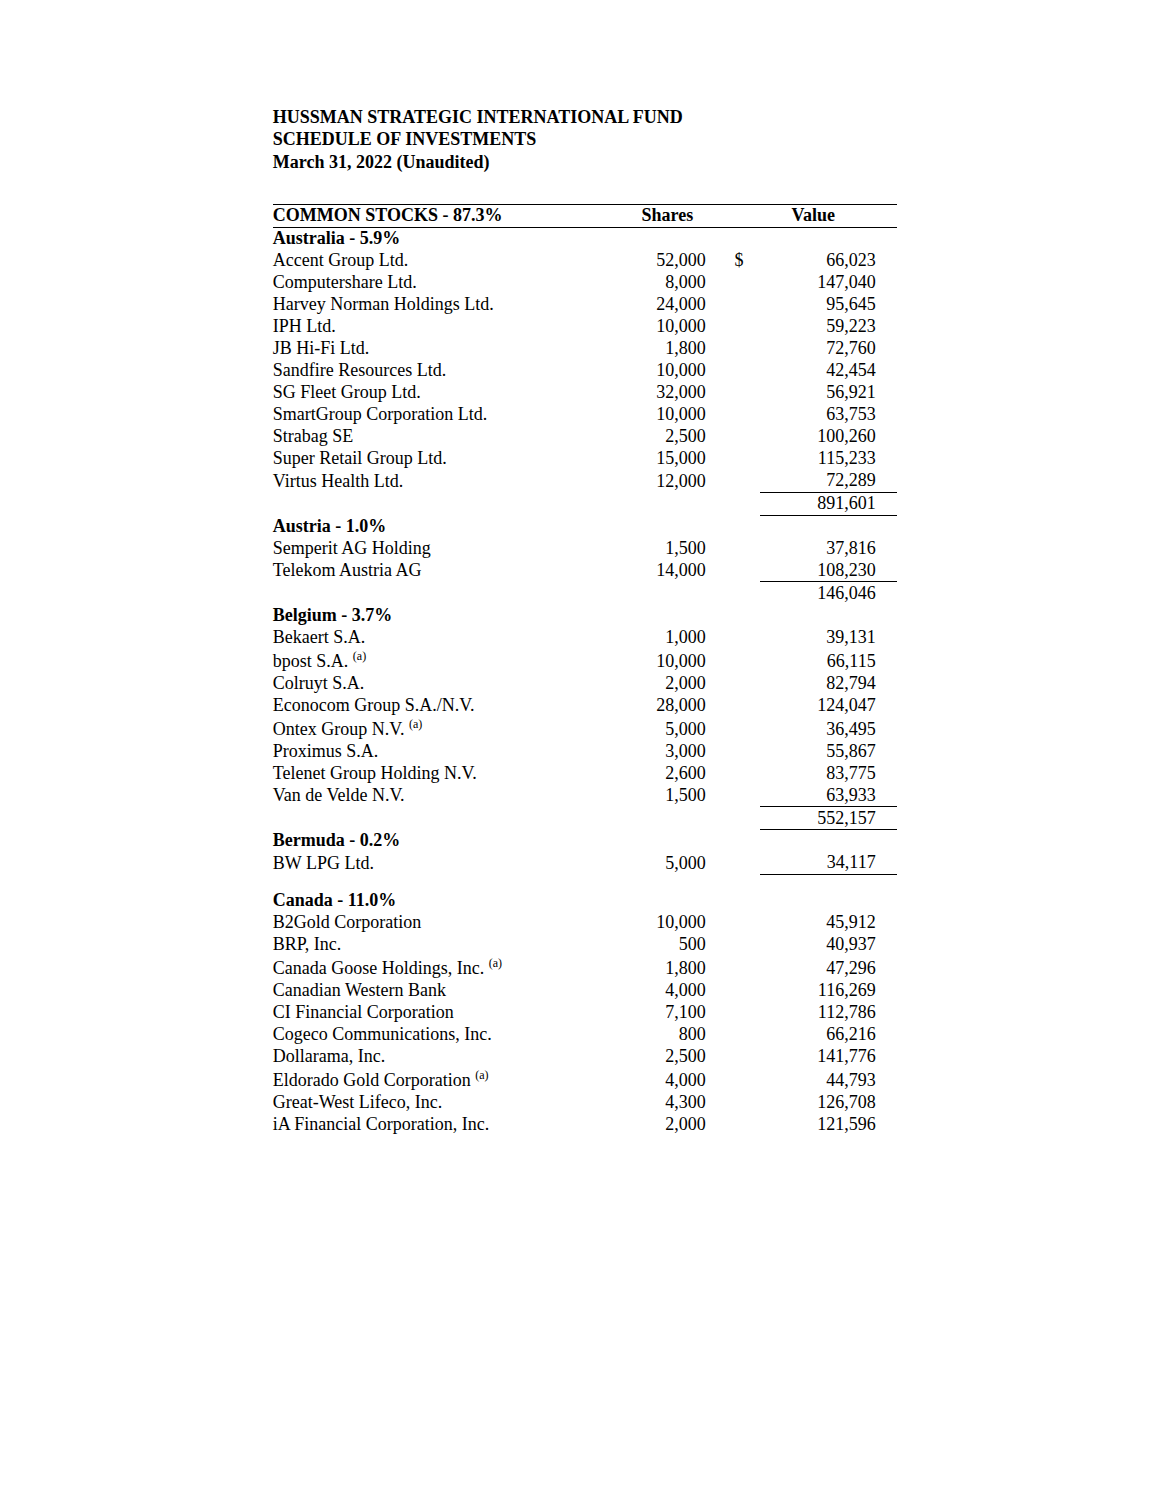HUSSMAN STRATEGIC INTERNATIONAL FUND
SCHEDULE OF INVESTMENTS
March 31, 2022 (Unaudited)
| COMMON STOCKS - 87.3% | Shares | Value |
| Australia - 5.9% | | | |
| Accent Group Ltd. | 52,000 | $ | 66,023 |
| Computershare Ltd. | 8,000 | | 147,040 |
| Harvey Norman Holdings Ltd. | 24,000 | | 95,645 |
| IPH Ltd. | 10,000 | | 59,223 |
| JB Hi-Fi Ltd. | 1,800 | | 72,760 |
| Sandfire Resources Ltd. | 10,000 | | 42,454 |
| SG Fleet Group Ltd. | 32,000 | | 56,921 |
| SmartGroup Corporation Ltd. | 10,000 | | 63,753 |
| Strabag SE | 2,500 | | 100,260 |
| Super Retail Group Ltd. | 15,000 | | 115,233 |
| Virtus Health Ltd. | 12,000 | | 72,289 |
| | | | 891,601 |
| Austria - 1.0% | | | |
| Semperit AG Holding | 1,500 | | 37,816 |
| Telekom Austria AG | 14,000 | | 108,230 |
| | | | 146,046 |
| Belgium - 3.7% | | | |
| Bekaert S.A. | 1,000 | | 39,131 |
| bpost S.A. (a) | 10,000 | | 66,115 |
| Colruyt S.A. | 2,000 | | 82,794 |
| Econocom Group S.A./N.V. | 28,000 | | 124,047 |
| Ontex Group N.V. (a) | 5,000 | | 36,495 |
| Proximus S.A. | 3,000 | | 55,867 |
| Telenet Group Holding N.V. | 2,600 | | 83,775 |
| Van de Velde N.V. | 1,500 | | 63,933 |
| | | | 552,157 |
| Bermuda - 0.2% | | | |
| BW LPG Ltd. | 5,000 | | 34,117 |
| Canada - 11.0% | | | |
| B2Gold Corporation | 10,000 | | 45,912 |
| BRP, Inc. | 500 | | 40,937 |
| Canada Goose Holdings, Inc. (a) | 1,800 | | 47,296 |
| Canadian Western Bank | 4,000 | | 116,269 |
| CI Financial Corporation | 7,100 | | 112,786 |
| Cogeco Communications, Inc. | 800 | | 66,216 |
| Dollarama, Inc. | 2,500 | | 141,776 |
| Eldorado Gold Corporation (a) | 4,000 | | 44,793 |
| Great-West Lifeco, Inc. | 4,300 | | 126,708 |
| iA Financial Corporation, Inc. | 2,000 | | 121,596 |